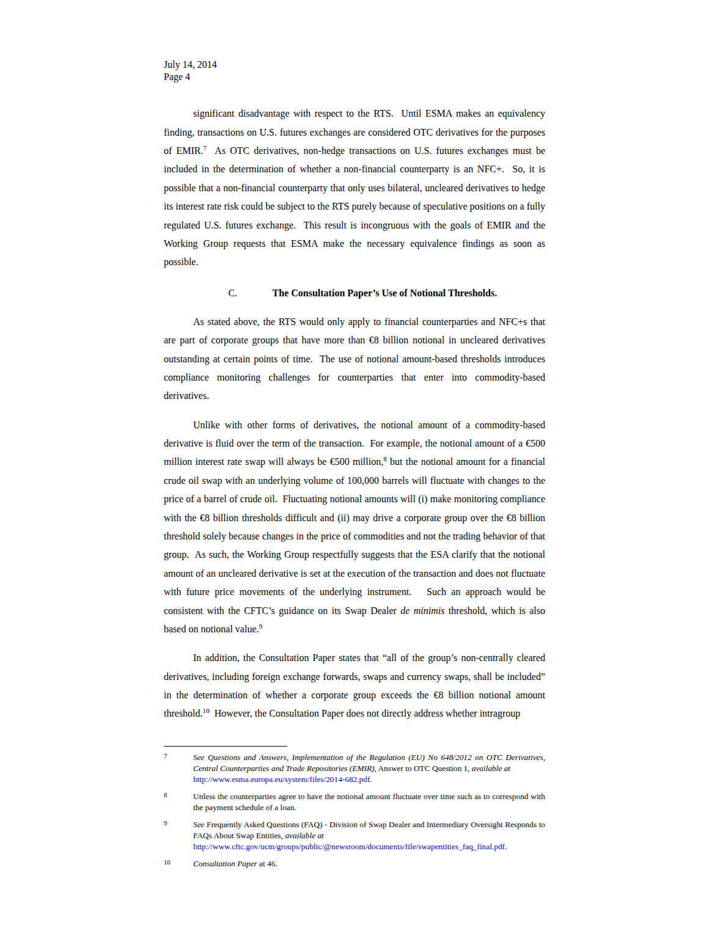July 14, 2014
Page 4
significant disadvantage with respect to the RTS. Until ESMA makes an equivalency finding, transactions on U.S. futures exchanges are considered OTC derivatives for the purposes of EMIR.7 As OTC derivatives, non-hedge transactions on U.S. futures exchanges must be included in the determination of whether a non-financial counterparty is an NFC+. So, it is possible that a non-financial counterparty that only uses bilateral, uncleared derivatives to hedge its interest rate risk could be subject to the RTS purely because of speculative positions on a fully regulated U.S. futures exchange. This result is incongruous with the goals of EMIR and the Working Group requests that ESMA make the necessary equivalence findings as soon as possible.
C. The Consultation Paper’s Use of Notional Thresholds.
As stated above, the RTS would only apply to financial counterparties and NFC+s that are part of corporate groups that have more than €8 billion notional in uncleared derivatives outstanding at certain points of time. The use of notional amount-based thresholds introduces compliance monitoring challenges for counterparties that enter into commodity-based derivatives.
Unlike with other forms of derivatives, the notional amount of a commodity-based derivative is fluid over the term of the transaction. For example, the notional amount of a €500 million interest rate swap will always be €500 million,8 but the notional amount for a financial crude oil swap with an underlying volume of 100,000 barrels will fluctuate with changes to the price of a barrel of crude oil. Fluctuating notional amounts will (i) make monitoring compliance with the €8 billion thresholds difficult and (ii) may drive a corporate group over the €8 billion threshold solely because changes in the price of commodities and not the trading behavior of that group. As such, the Working Group respectfully suggests that the ESA clarify that the notional amount of an uncleared derivative is set at the execution of the transaction and does not fluctuate with future price movements of the underlying instrument. Such an approach would be consistent with the CFTC’s guidance on its Swap Dealer de minimis threshold, which is also based on notional value.9
In addition, the Consultation Paper states that “all of the group’s non-centrally cleared derivatives, including foreign exchange forwards, swaps and currency swaps, shall be included” in the determination of whether a corporate group exceeds the €8 billion notional amount threshold.10 However, the Consultation Paper does not directly address whether intragroup
7 See Questions and Answers, Implementation of the Regulation (EU) No 648/2012 on OTC Derivatives, Central Counterparties and Trade Repositories (EMIR), Answer to OTC Question 1, available at
http://www.esma.europa.eu/system/files/2014-682.pdf.
8 Unless the counterparties agree to have the notional amount fluctuate over time such as to correspond with the payment schedule of a loan.
9 See Frequently Asked Questions (FAQ) - Division of Swap Dealer and Intermediary Oversight Responds to FAQs About Swap Entities, available at
http://www.cftc.gov/ucm/groups/public/@newsroom/documents/file/swapentities_faq_final.pdf.
10 Consultation Paper at 46.